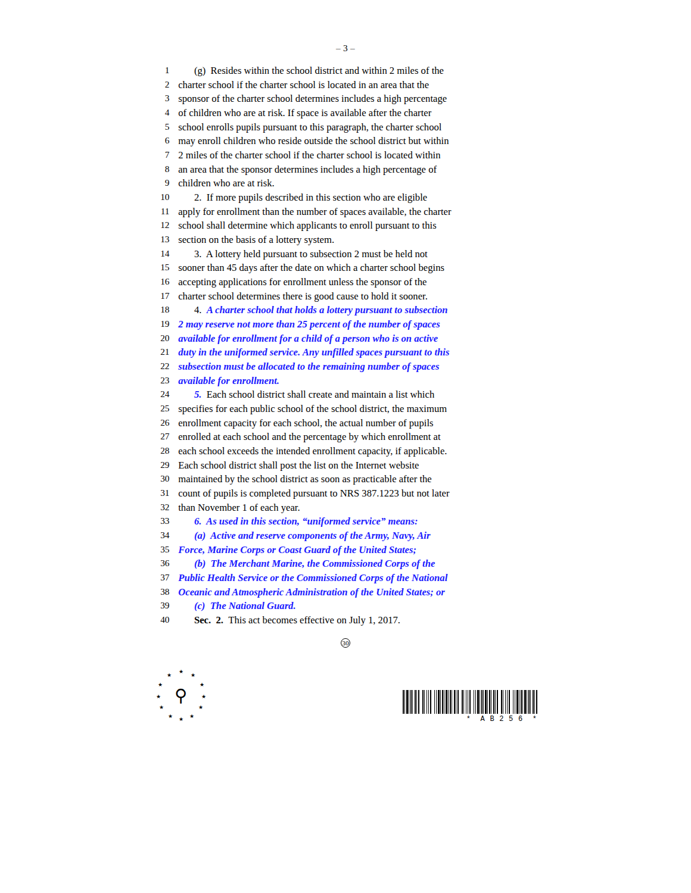– 3 –
(g) Resides within the school district and within 2 miles of the
charter school if the charter school is located in an area that the
sponsor of the charter school determines includes a high percentage
of children who are at risk. If space is available after the charter
school enrolls pupils pursuant to this paragraph, the charter school
may enroll children who reside outside the school district but within
2 miles of the charter school if the charter school is located within
an area that the sponsor determines includes a high percentage of
children who are at risk.
2. If more pupils described in this section who are eligible
apply for enrollment than the number of spaces available, the charter
school shall determine which applicants to enroll pursuant to this
section on the basis of a lottery system.
3. A lottery held pursuant to subsection 2 must be held not
sooner than 45 days after the date on which a charter school begins
accepting applications for enrollment unless the sponsor of the
charter school determines there is good cause to hold it sooner.
4. A charter school that holds a lottery pursuant to subsection
2 may reserve not more than 25 percent of the number of spaces
available for enrollment for a child of a person who is on active
duty in the uniformed service. Any unfilled spaces pursuant to this
subsection must be allocated to the remaining number of spaces
available for enrollment.
5. Each school district shall create and maintain a list which
specifies for each public school of the school district, the maximum
enrollment capacity for each school, the actual number of pupils
enrolled at each school and the percentage by which enrollment at
each school exceeds the intended enrollment capacity, if applicable.
Each school district shall post the list on the Internet website
maintained by the school district as soon as practicable after the
count of pupils is completed pursuant to NRS 387.1223 but not later
than November 1 of each year.
6. As used in this section, “uniformed service” means:
(a) Active and reserve components of the Army, Navy, Air
Force, Marine Corps or Coast Guard of the United States;
(b) The Merchant Marine, the Commissioned Corps of the
Public Health Service or the Commissioned Corps of the National
Oceanic and Atmospheric Administration of the United States; or
(c) The National Guard.
Sec. 2. This act becomes effective on July 1, 2017.
30
★
★
★
★
★
★
★
★
★
★
★
★
⚲
* A B 2 5 6 *